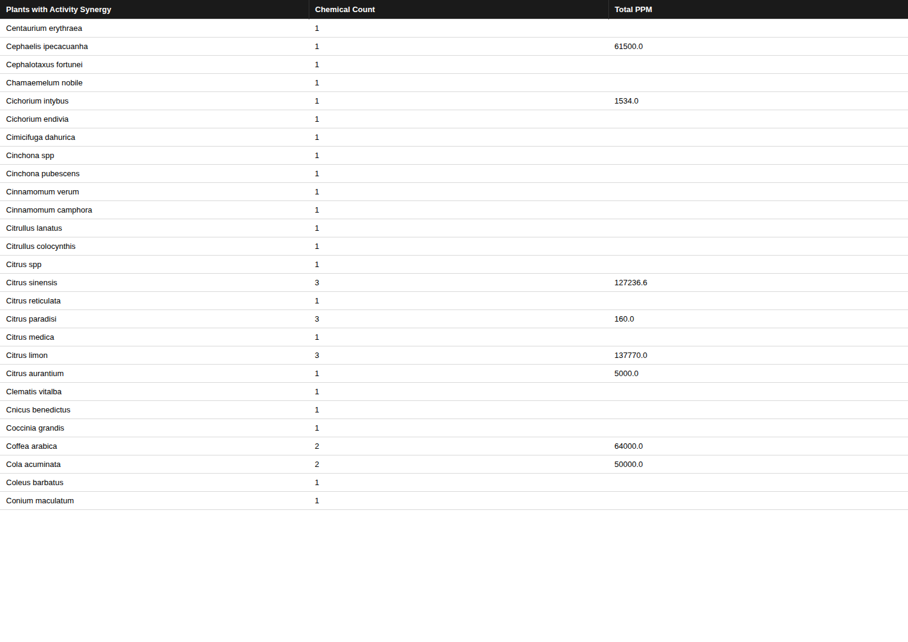| Plants with Activity Synergy | Chemical Count | Total PPM |
| --- | --- | --- |
| Centaurium erythraea | 1 | |
| Cephaelis ipecacuanha | 1 | 61500.0 |
| Cephalotaxus fortunei | 1 | |
| Chamaemelum nobile | 1 | |
| Cichorium intybus | 1 | 1534.0 |
| Cichorium endivia | 1 | |
| Cimicifuga dahurica | 1 | |
| Cinchona spp | 1 | |
| Cinchona pubescens | 1 | |
| Cinnamomum verum | 1 | |
| Cinnamomum camphora | 1 | |
| Citrullus lanatus | 1 | |
| Citrullus colocynthis | 1 | |
| Citrus spp | 1 | |
| Citrus sinensis | 3 | 127236.6 |
| Citrus reticulata | 1 | |
| Citrus paradisi | 3 | 160.0 |
| Citrus medica | 1 | |
| Citrus limon | 3 | 137770.0 |
| Citrus aurantium | 1 | 5000.0 |
| Clematis vitalba | 1 | |
| Cnicus benedictus | 1 | |
| Coccinia grandis | 1 | |
| Coffea arabica | 2 | 64000.0 |
| Cola acuminata | 2 | 50000.0 |
| Coleus barbatus | 1 | |
| Conium maculatum | 1 | |